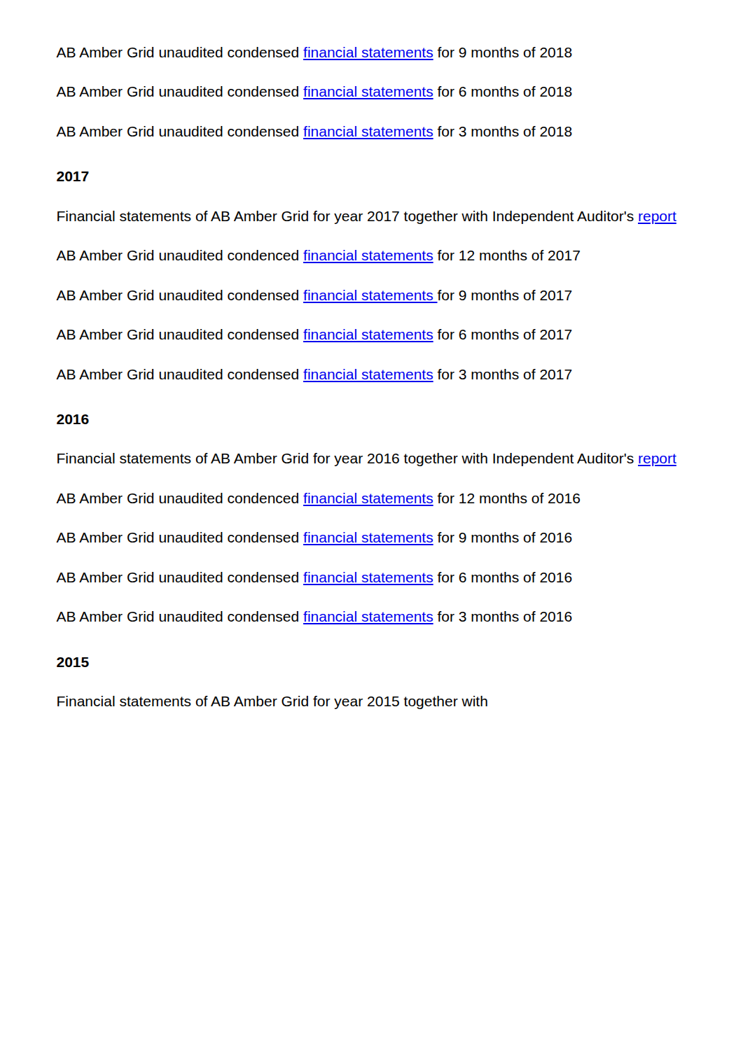AB Amber Grid unaudited condensed financial statements for 9 months of 2018
AB Amber Grid unaudited condensed financial statements for 6 months of 2018
AB Amber Grid unaudited condensed financial statements for 3 months of 2018
2017
Financial statements of AB Amber Grid for year 2017 together with Independent Auditor's report
AB Amber Grid unaudited condenced financial statements for 12 months of 2017
AB Amber Grid unaudited condensed financial statements for 9 months of 2017
AB Amber Grid unaudited condensed financial statements for 6 months of 2017
AB Amber Grid unaudited condensed financial statements for 3 months of 2017
2016
Financial statements of AB Amber Grid for year 2016 together with Independent Auditor's report
AB Amber Grid unaudited condenced financial statements for 12 months of 2016
AB Amber Grid unaudited condensed financial statements for 9 months of 2016
AB Amber Grid unaudited condensed financial statements for 6 months of 2016
AB Amber Grid unaudited condensed financial statements for 3 months of 2016
2015
Financial statements of AB Amber Grid for year 2015 together with